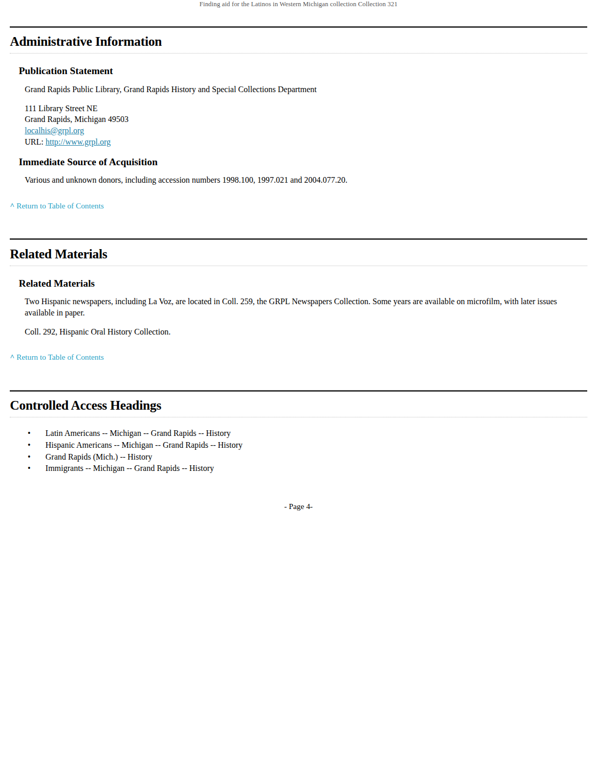Finding aid for the Latinos in Western Michigan collection Collection 321
Administrative Information
Publication Statement
Grand Rapids Public Library, Grand Rapids History and Special Collections Department
111 Library Street NE
Grand Rapids, Michigan 49503
localhis@grpl.org
URL: http://www.grpl.org
Immediate Source of Acquisition
Various and unknown donors, including accession numbers 1998.100, 1997.021 and 2004.077.20.
^ Return to Table of Contents
Related Materials
Related Materials
Two Hispanic newspapers, including La Voz, are located in Coll. 259, the GRPL Newspapers Collection. Some years are available on microfilm, with later issues available in paper.
Coll. 292, Hispanic Oral History Collection.
^ Return to Table of Contents
Controlled Access Headings
Latin Americans -- Michigan -- Grand Rapids -- History
Hispanic Americans -- Michigan -- Grand Rapids -- History
Grand Rapids (Mich.) -- History
Immigrants -- Michigan -- Grand Rapids -- History
- Page 4-